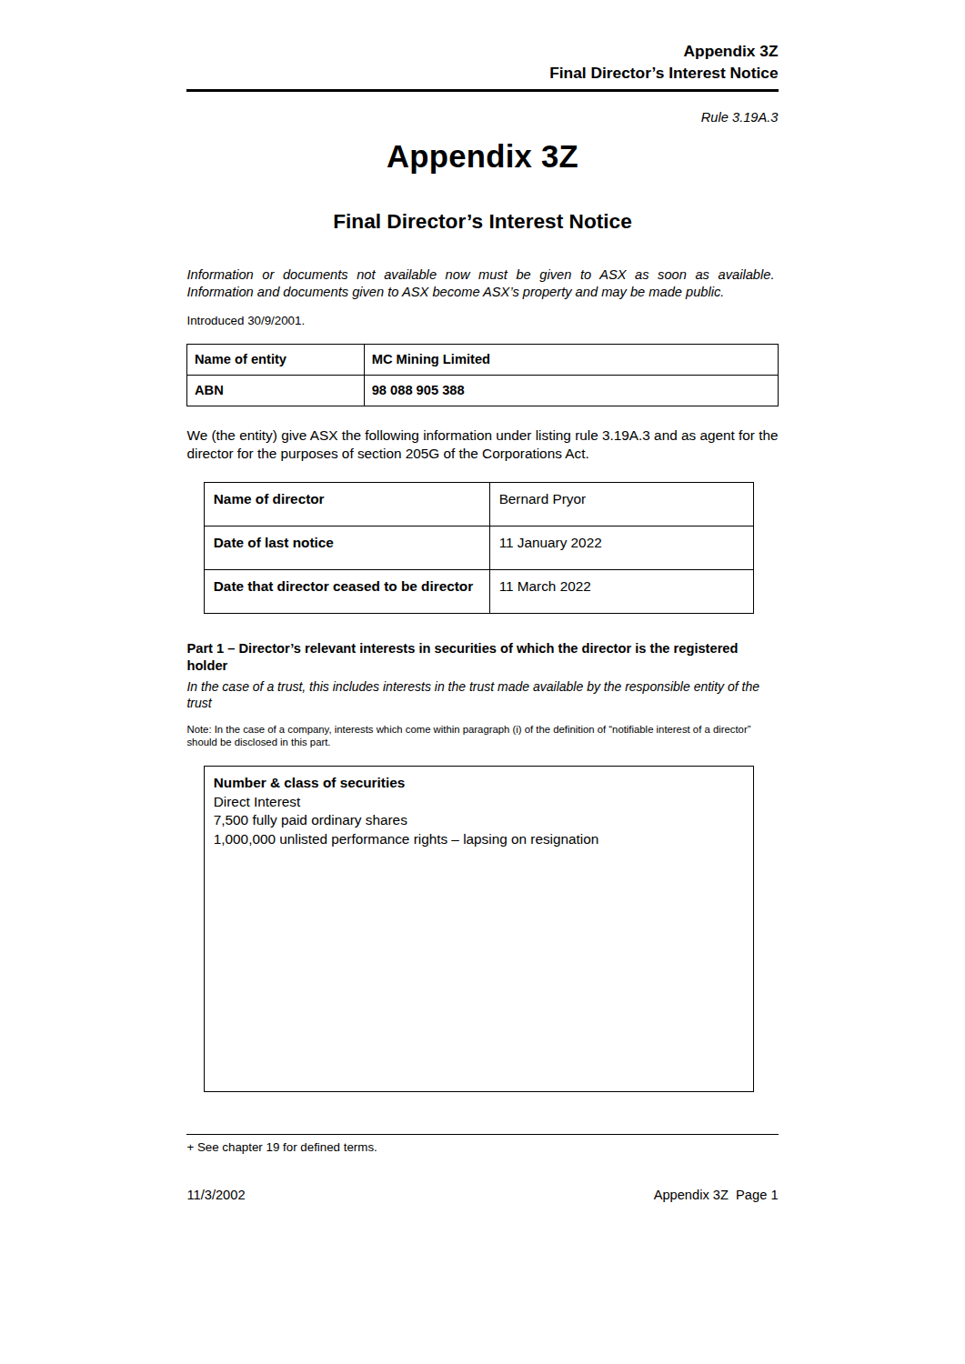Appendix 3Z
Final Director’s Interest Notice
Rule 3.19A.3
Appendix 3Z
Final Director’s Interest Notice
Information or documents not available now must be given to ASX as soon as available. Information and documents given to ASX become ASX’s property and may be made public.
Introduced 30/9/2001.
| Name of entity | MC Mining Limited |
| ABN | 98 088 905 388 |
We (the entity) give ASX the following information under listing rule 3.19A.3 and as agent for the director for the purposes of section 205G of the Corporations Act.
| Name of director | Bernard Pryor |
| Date of last notice | 11 January 2022 |
| Date that director ceased to be director | 11 March 2022 |
Part 1 – Director’s relevant interests in securities of which the director is the registered holder
In the case of a trust, this includes interests in the trust made available by the responsible entity of the trust
Note: In the case of a company, interests which come within paragraph (i) of the definition of “notifiable interest of a director” should be disclosed in this part.
Number & class of securities
Direct Interest
7,500 fully paid ordinary shares
1,000,000 unlisted performance rights – lapsing on resignation
+ See chapter 19 for defined terms.
11/3/2002
Appendix 3Z Page 1